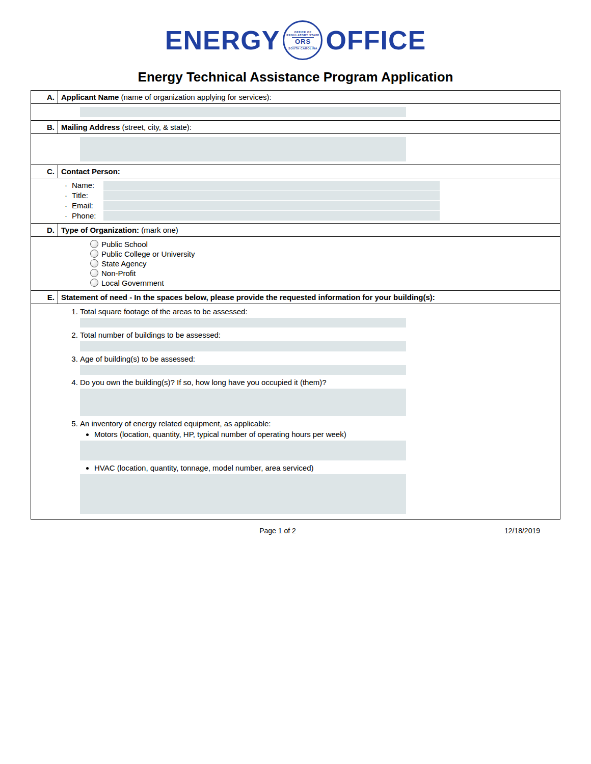ENERGY OFFICE OF REGULATORY STAFF ORS SOUTH CAROLINA OFFICE
Energy Technical Assistance Program Application
| A. | Applicant Name (name of organization applying for services): |
| B. | Mailing Address (street, city, & state): |
| C. | Contact Person: |
| · Name: · Title: · Email: · Phone: |
| D. | Type of Organization: (mark one) |
| Public School Public College or University State Agency Non-Profit Local Government |
| E. | Statement of need - In the spaces below, please provide the requested information for your building(s): |
| Total square footage of the areas to be assessed: Total number of buildings to be assessed: Age of building(s) to be assessed: Do you own the building(s)? If so, how long have you occupied it (them)? An inventory of energy related equipment, as applicable: Motors (location, quantity, HP, typical number of operating hours per week) HVAC (location, quantity, tonnage, model number, area serviced) |
Page 1 of 2 12/18/2019